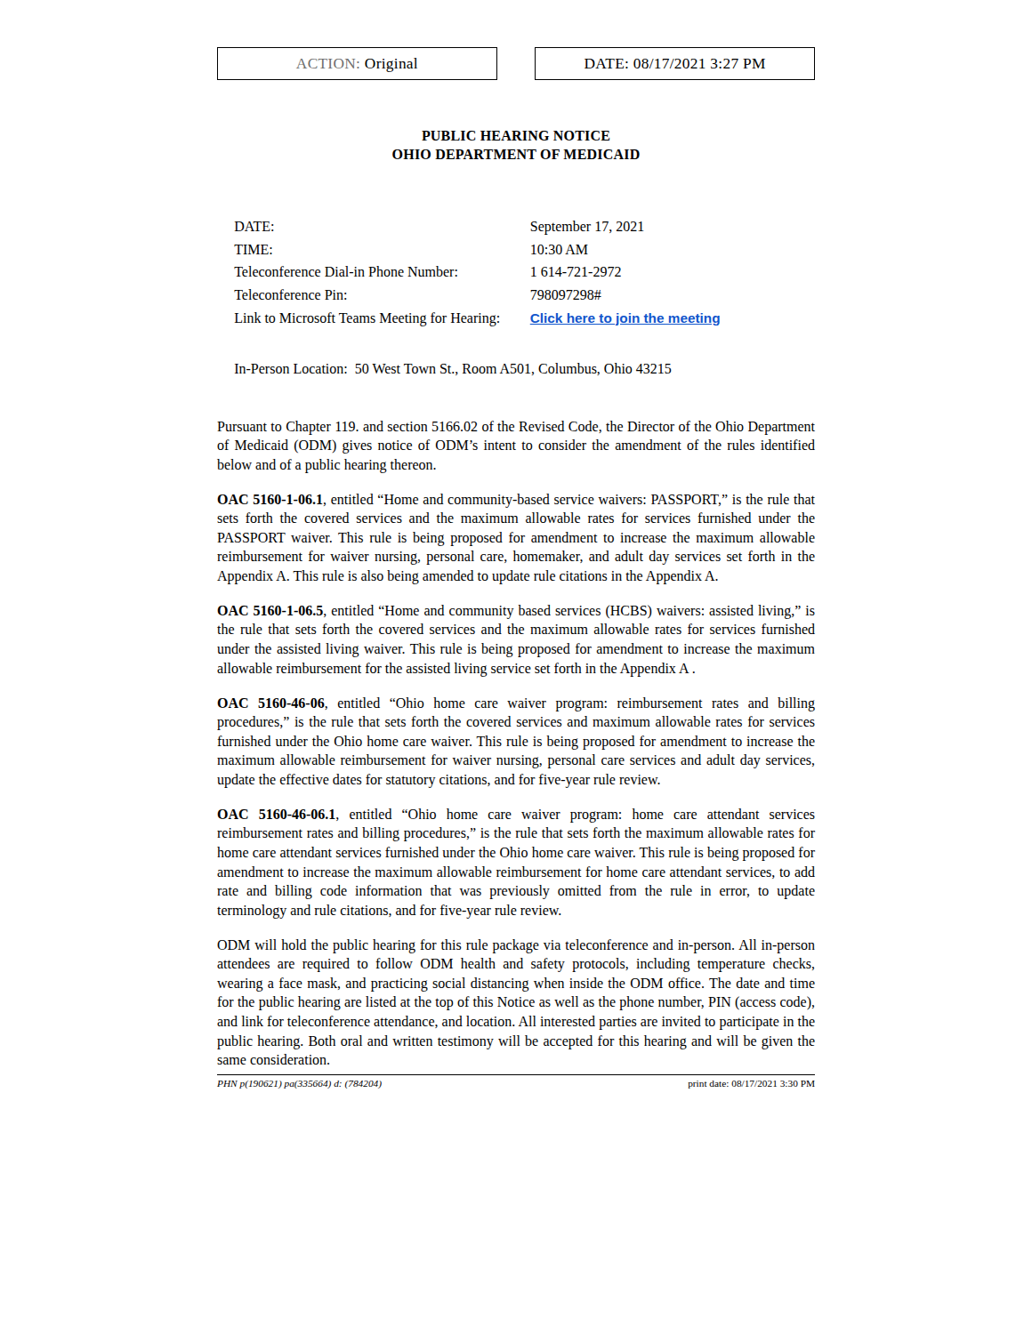ACTION: Original
DATE: 08/17/2021 3:27 PM
PUBLIC HEARING NOTICE
OHIO DEPARTMENT OF MEDICAID
| DATE: | September 17, 2021 |
| TIME: | 10:30 AM |
| Teleconference Dial-in Phone Number: | 1 614-721-2972 |
| Teleconference Pin: | 798097298# |
| Link to Microsoft Teams Meeting for Hearing: | Click here to join the meeting |
In-Person Location: 50 West Town St., Room A501, Columbus, Ohio 43215
Pursuant to Chapter 119. and section 5166.02 of the Revised Code, the Director of the Ohio Department of Medicaid (ODM) gives notice of ODM’s intent to consider the amendment of the rules identified below and of a public hearing thereon.
OAC 5160-1-06.1, entitled “Home and community-based service waivers: PASSPORT,” is the rule that sets forth the covered services and the maximum allowable rates for services furnished under the PASSPORT waiver. This rule is being proposed for amendment to increase the maximum allowable reimbursement for waiver nursing, personal care, homemaker, and adult day services set forth in the Appendix A. This rule is also being amended to update rule citations in the Appendix A.
OAC 5160-1-06.5, entitled “Home and community based services (HCBS) waivers: assisted living,” is the rule that sets forth the covered services and the maximum allowable rates for services furnished under the assisted living waiver. This rule is being proposed for amendment to increase the maximum allowable reimbursement for the assisted living service set forth in the Appendix A .
OAC 5160-46-06, entitled “Ohio home care waiver program: reimbursement rates and billing procedures,” is the rule that sets forth the covered services and maximum allowable rates for services furnished under the Ohio home care waiver. This rule is being proposed for amendment to increase the maximum allowable reimbursement for waiver nursing, personal care services and adult day services, update the effective dates for statutory citations, and for five-year rule review.
OAC 5160-46-06.1, entitled “Ohio home care waiver program: home care attendant services reimbursement rates and billing procedures,” is the rule that sets forth the maximum allowable rates for home care attendant services furnished under the Ohio home care waiver. This rule is being proposed for amendment to increase the maximum allowable reimbursement for home care attendant services, to add rate and billing code information that was previously omitted from the rule in error, to update terminology and rule citations, and for five-year rule review.
ODM will hold the public hearing for this rule package via teleconference and in-person. All in-person attendees are required to follow ODM health and safety protocols, including temperature checks, wearing a face mask, and practicing social distancing when inside the ODM office. The date and time for the public hearing are listed at the top of this Notice as well as the phone number, PIN (access code), and link for teleconference attendance, and location. All interested parties are invited to participate in the public hearing. Both oral and written testimony will be accepted for this hearing and will be given the same consideration.
PHN p(190621) pa(335664) d: (784204)
print date: 08/17/2021 3:30 PM